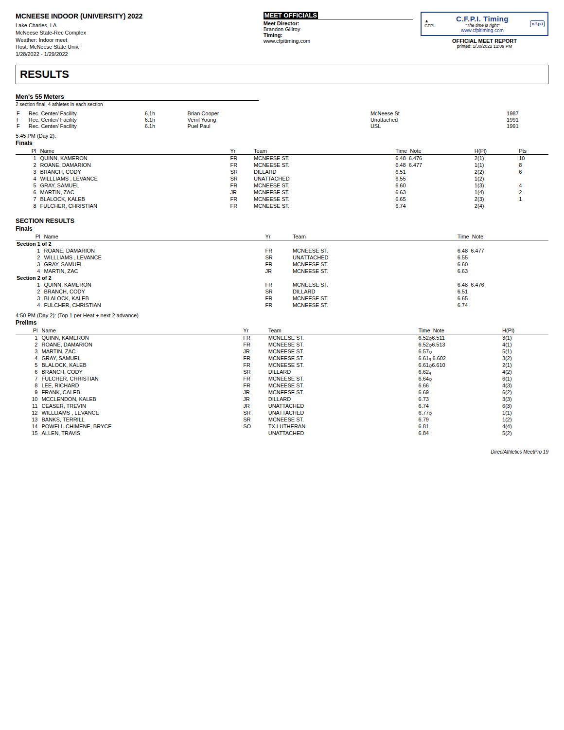MCNEESE INDOOR (UNIVERSITY) 2022
Lake Charles, LA
McNeese State-Rec Complex
Weather: Indoor meet
Host: McNeese State Univ.
1/28/2022 - 1/29/2022
MEET OFFICIALS
Meet Director:
Brandon Gillroy
Timing:
www.cfpitiming.com
▲
CFPI
C.F.P.I. Timing
"The time is right"
www.cfpitiming.com
c.f.p.i
OFFICIAL MEET REPORT
printed: 1/30/2022 12:09 PM
RESULTS
Men's 55 Meters
2 section final, 4 athletes in each section
| F | Rec. Center/ Facility | 6.1h | Brian Cooper | McNeese St | 1987 |
| F | Rec. Center/ Facility | 6.1h | Verril Young | Unattached | 1991 |
| F | Rec. Center/ Facility | 6.1h | Puel Paul | USL | 1991 |
5:45 PM (Day 2):
Finals
| Pl | Name | Yr | Team | Time Note | H(Pl) | Pts |
| 1 | QUINN, KAMERON | FR | MCNEESE ST. | 6.48 6.476 | 2(1) | 10 |
| 2 | ROANE, DAMARION | FR | MCNEESE ST. | 6.48 6.477 | 1(1) | 8 |
| 3 | BRANCH, CODY | SR | DILLARD | 6.51 | 2(2) | 6 |
| 4 | WILLLIAMS , LEVANCE | SR | UNATTACHED | 6.55 | 1(2) | |
| 5 | GRAY, SAMUEL | FR | MCNEESE ST. | 6.60 | 1(3) | 4 |
| 6 | MARTIN, ZAC | JR | MCNEESE ST. | 6.63 | 1(4) | 2 |
| 7 | BLALOCK, KALEB | FR | MCNEESE ST. | 6.65 | 2(3) | 1 |
| 8 | FULCHER, CHRISTIAN | FR | MCNEESE ST. | 6.74 | 2(4) | |
SECTION RESULTS
Finals
| Pl | Name | Yr | Team | Time Note |
| Section 1 of 2 |
| 1 | ROANE, DAMARION | FR | MCNEESE ST. | 6.48 6.477 |
| 2 | WILLLIAMS , LEVANCE | SR | UNATTACHED | 6.55 |
| 3 | GRAY, SAMUEL | FR | MCNEESE ST. | 6.60 |
| 4 | MARTIN, ZAC | JR | MCNEESE ST. | 6.63 |
| Section 2 of 2 |
| 1 | QUINN, KAMERON | FR | MCNEESE ST. | 6.48 6.476 |
| 2 | BRANCH, CODY | SR | DILLARD | 6.51 |
| 3 | BLALOCK, KALEB | FR | MCNEESE ST. | 6.65 |
| 4 | FULCHER, CHRISTIAN | FR | MCNEESE ST. | 6.74 |
4:50 PM (Day 2): (Top 1 per Heat + next 2 advance)
Prelims
| Pl | Name | Yr | Team | Time Note | H(Pl) |
| 1 | QUINN, KAMERON | FR | MCNEESE ST. | 6.52 Q 6.511 | 3(1) |
| 2 | ROANE, DAMARION | FR | MCNEESE ST. | 6.52 Q 6.513 | 4(1) |
| 3 | MARTIN, ZAC | JR | MCNEESE ST. | 6.57 Q | 5(1) |
| 4 | GRAY, SAMUEL | FR | MCNEESE ST. | 6.61 q 6.602 | 3(2) |
| 5 | BLALOCK, KALEB | FR | MCNEESE ST. | 6.61 Q 6.610 | 2(1) |
| 6 | BRANCH, CODY | SR | DILLARD | 6.62 q | 4(2) |
| 7 | FULCHER, CHRISTIAN | FR | MCNEESE ST. | 6.64 Q | 6(1) |
| 8 | LEE, RICHARD | FR | MCNEESE ST. | 6.66 | 4(3) |
| 9 | FRANK, CALEB | JR | MCNEESE ST. | 6.69 | 6(2) |
| 10 | MCCLENDON, KALEB | JR | DILLARD | 6.73 | 3(3) |
| 11 | CEASER, TREVIN | JR | UNATTACHED | 6.74 | 6(3) |
| 12 | WILLLIAMS , LEVANCE | SR | UNATTACHED | 6.77 Q | 1(1) |
| 13 | BANKS, TERRILL | SR | MCNEESE ST. | 6.79 | 1(2) |
| 14 | POWELL-CHIMENE, BRYCE | SO | TX LUTHERAN | 6.81 | 4(4) |
| 15 | ALLEN, TRAVIS | | UNATTACHED | 6.84 | 5(2) |
DirectAthletics MeetPro 19